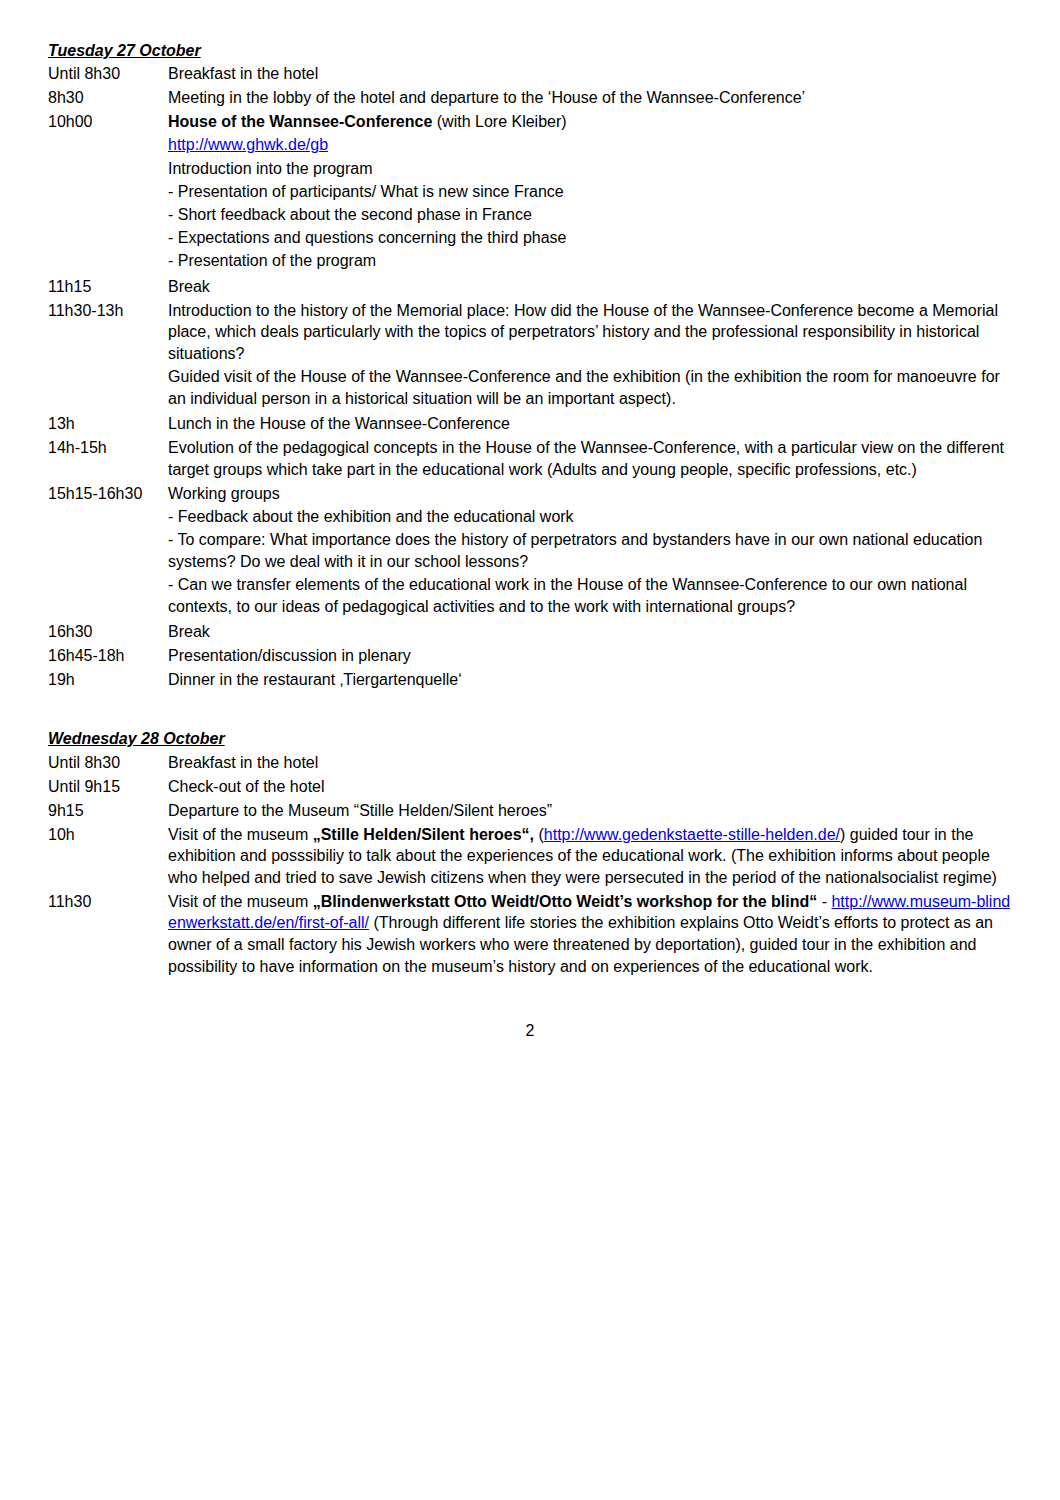Tuesday 27 October
| Until 8h30 | Breakfast in the hotel |
| 8h30 | Meeting in the lobby of the hotel and departure to the ‘House of the Wannsee-Conference’ |
| 10h00 | House of the Wannsee-Conference (with Lore Kleiber) http://www.ghwk.de/gb Introduction into the program - Presentation of participants/ What is new since France - Short feedback about the second phase in France - Expectations and questions concerning the third phase - Presentation of the program |
| 11h15 | Break |
| 11h30-13h | Introduction to the history of the Memorial place: How did the House of the Wannsee-Conference become a Memorial place, which deals particularly with the topics of perpetrators’ history and the professional responsibility in historical situations? Guided visit of the House of the Wannsee-Conference and the exhibition (in the exhibition the room for manoeuvre for an individual person in a historical situation will be an important aspect). |
| 13h | Lunch in the House of the Wannsee-Conference |
| 14h-15h | Evolution of the pedagogical concepts in the House of the Wannsee-Conference, with a particular view on the different target groups which take part in the educational work (Adults and young people, specific professions, etc.) |
| 15h15-16h30 | Working groups - Feedback about the exhibition and the educational work - To compare: What importance does the history of perpetrators and bystanders have in our own national education systems? Do we deal with it in our school lessons? - Can we transfer elements of the educational work in the House of the Wannsee-Conference to our own national contexts, to our ideas of pedagogical activities and to the work with international groups? |
| 16h30 | Break |
| 16h45-18h | Presentation/discussion in plenary |
| 19h | Dinner in the restaurant ‚Tiergartenquelle‘ |
Wednesday 28 October
| Until 8h30 | Breakfast in the hotel |
| Until 9h15 | Check-out of the hotel |
| 9h15 | Departure to the Museum “Stille Helden/Silent heroes” |
| 10h | Visit of the museum „Stille Helden/Silent heroes“, ( http://www.gedenkstaette-stille-helden.de/ ) guided tour in the exhibition and posssibiliy to talk about the experiences of the educational work. (The exhibition informs about people who helped and tried to save Jewish citizens when they were persecuted in the period of the nationalsocialist regime) |
| 11h30 | Visit of the museum „Blindenwerkstatt Otto Weidt/Otto Weidt’s workshop for the blind“ - http://www.museum-blindenwerkstatt.de/en/first-of-all/ (Through different life stories the exhibition explains Otto Weidt’s efforts to protect as an owner of a small factory his Jewish workers who were threatened by deportation), guided tour in the exhibition and possibility to have information on the museum’s history and on experiences of the educational work. |
2